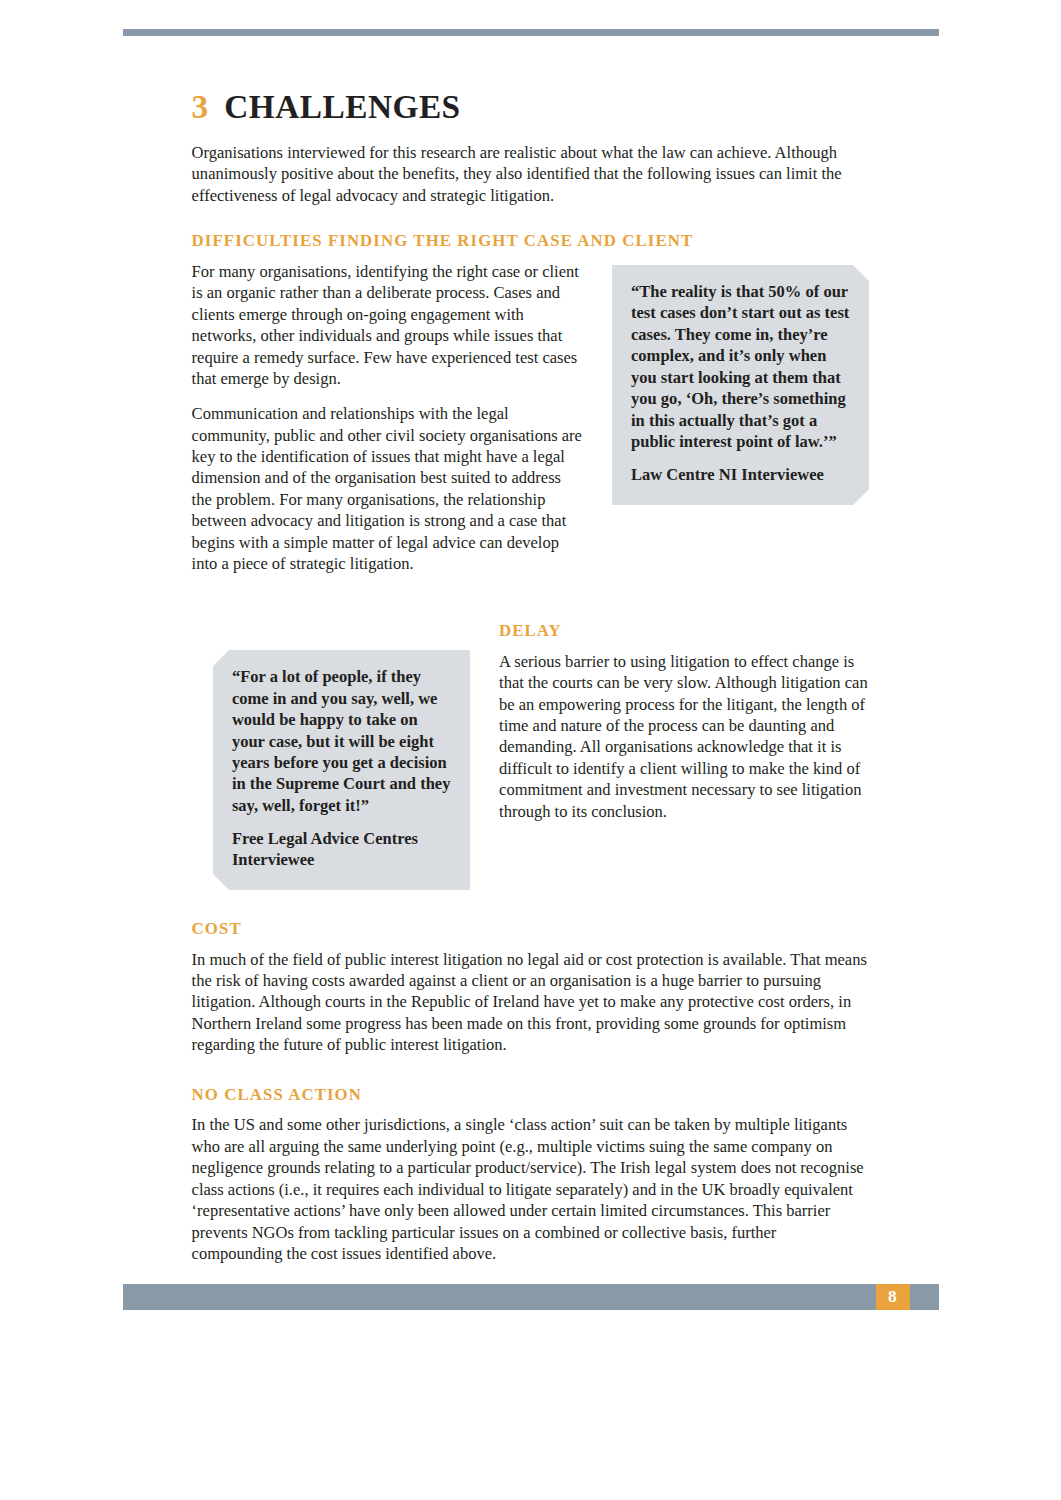3 CHALLENGES
Organisations interviewed for this research are realistic about what the law can achieve. Although unanimously positive about the benefits, they also identified that the following issues can limit the effectiveness of legal advocacy and strategic litigation.
Difficulties finding the right case and client
For many organisations, identifying the right case or client is an organic rather than a deliberate process. Cases and clients emerge through on-going engagement with networks, other individuals and groups while issues that require a remedy surface. Few have experienced test cases that emerge by design.
Communication and relationships with the legal community, public and other civil society organisations are key to the identification of issues that might have a legal dimension and of the organisation best suited to address the problem. For many organisations, the relationship between advocacy and litigation is strong and a case that begins with a simple matter of legal advice can develop into a piece of strategic litigation.
“The reality is that 50% of our test cases don’t start out as test cases. They come in, they’re complex, and it’s only when you start looking at them that you go, ‘Oh, there’s something in this actually that’s got a public interest point of law.’”
Law Centre NI Interviewee
“For a lot of people, if they come in and you say, well, we would be happy to take on your case, but it will be eight years before you get a decision in the Supreme Court and they say, well, forget it!”
Free Legal Advice Centres Interviewee
Delay
A serious barrier to using litigation to effect change is that the courts can be very slow. Although litigation can be an empowering process for the litigant, the length of time and nature of the process can be daunting and demanding. All organisations acknowledge that it is difficult to identify a client willing to make the kind of commitment and investment necessary to see litigation through to its conclusion.
Cost
In much of the field of public interest litigation no legal aid or cost protection is available. That means the risk of having costs awarded against a client or an organisation is a huge barrier to pursuing litigation. Although courts in the Republic of Ireland have yet to make any protective cost orders, in Northern Ireland some progress has been made on this front, providing some grounds for optimism regarding the future of public interest litigation.
No class action
In the US and some other jurisdictions, a single ‘class action’ suit can be taken by multiple litigants who are all arguing the same underlying point (e.g., multiple victims suing the same company on negligence grounds relating to a particular product/service). The Irish legal system does not recognise class actions (i.e., it requires each individual to litigate separately) and in the UK broadly equivalent ‘representative actions’ have only been allowed under certain limited circumstances. This barrier prevents NGOs from tackling particular issues on a combined or collective basis, further compounding the cost issues identified above.
8